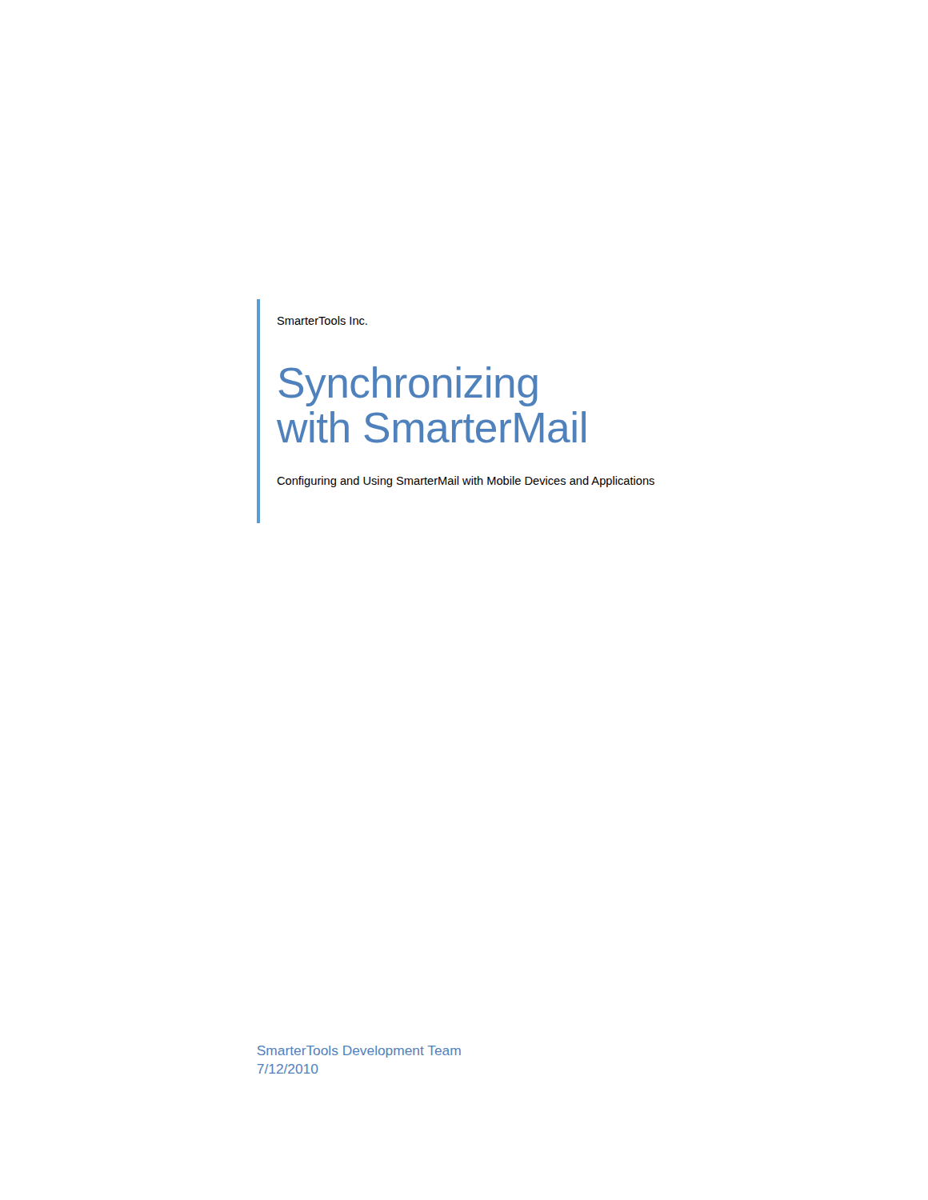SmarterTools Inc.
Synchronizing
with SmarterMail
Configuring and Using SmarterMail with Mobile Devices and Applications
SmarterTools Development Team
7/12/2010